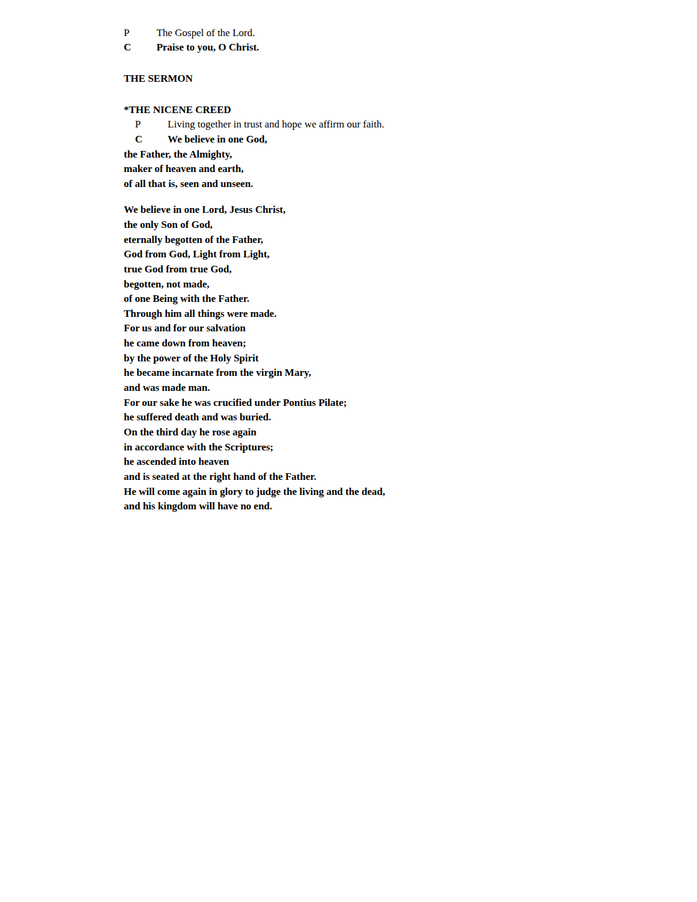P The Gospel of the Lord.
C Praise to you, O Christ.
THE SERMON
*THE NICENE CREED
P Living together in trust and hope we affirm our faith.
C We believe in one God,
the Father, the Almighty,
maker of heaven and earth,
of all that is, seen and unseen.
We believe in one Lord, Jesus Christ,
the only Son of God,
eternally begotten of the Father,
God from God, Light from Light,
true God from true God,
begotten, not made,
of one Being with the Father.
Through him all things were made.
For us and for our salvation
he came down from heaven;
by the power of the Holy Spirit
he became incarnate from the virgin Mary,
and was made man.
For our sake he was crucified under Pontius Pilate;
he suffered death and was buried.
On the third day he rose again
in accordance with the Scriptures;
he ascended into heaven
and is seated at the right hand of the Father.
He will come again in glory to judge the living and the dead,
and his kingdom will have no end.